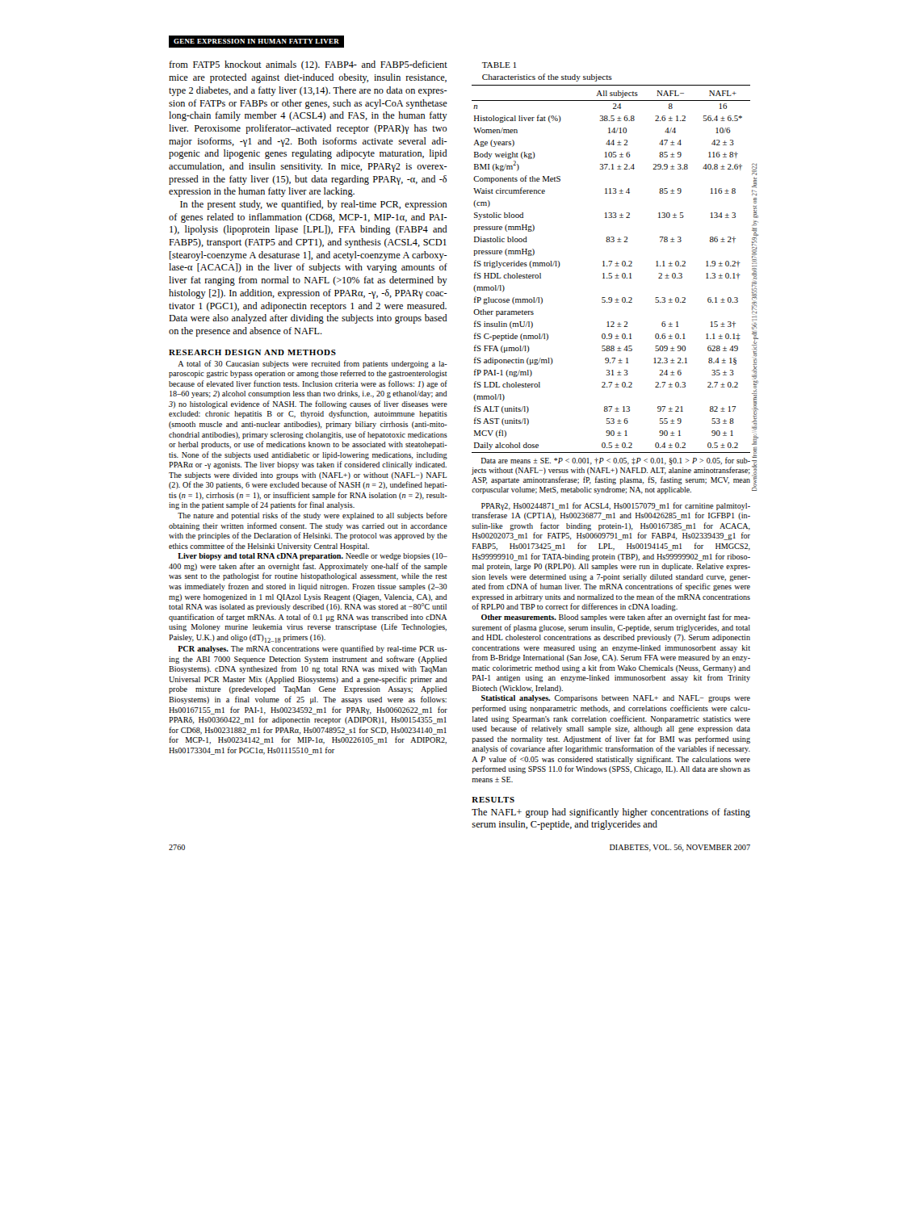GENE EXPRESSION IN HUMAN FATTY LIVER
Downloaded from http://diabetesjournals.org/diabetes/article-pdf/56/11/2759/385578/zdb01107002759.pdf by guest on 27 June 2022
from FATP5 knockout animals (12). FABP4- and FABP5-deficient mice are protected against diet-induced obesity, insulin resistance, type 2 diabetes, and a fatty liver (13,14). There are no data on expression of FATPs or FABPs or other genes, such as acyl-CoA synthetase long-chain family member 4 (ACSL4) and FAS, in the human fatty liver. Peroxisome proliferator–activated receptor (PPAR)γ has two major isoforms, -γ1 and -γ2. Both isoforms activate several adipogenic and lipogenic genes regulating adipocyte maturation, lipid accumulation, and insulin sensitivity. In mice, PPARγ2 is overexpressed in the fatty liver (15), but data regarding PPARγ, -α, and -δ expression in the human fatty liver are lacking.
In the present study, we quantified, by real-time PCR, expression of genes related to inflammation (CD68, MCP-1, MIP-1α, and PAI-1), lipolysis (lipoprotein lipase [LPL]), FFA binding (FABP4 and FABP5), transport (FATP5 and CPT1), and synthesis (ACSL4, SCD1 [stearoyl-coenzyme A desaturase 1], and acetyl-coenzyme A carboxylase-α [ACACA]) in the liver of subjects with varying amounts of liver fat ranging from normal to NAFL (>10% fat as determined by histology [2]). In addition, expression of PPARα, -γ, -δ, PPARγ coactivator 1 (PGC1), and adiponectin receptors 1 and 2 were measured. Data were also analyzed after dividing the subjects into groups based on the presence and absence of NAFL.
Research Design and Methods
A total of 30 Caucasian subjects were recruited from patients undergoing a laparoscopic gastric bypass operation or among those referred to the gastroenterologist because of elevated liver function tests. Inclusion criteria were as follows: 1) age of 18–60 years; 2) alcohol consumption less than two drinks, i.e., 20 g ethanol/day; and 3) no histological evidence of NASH. The following causes of liver diseases were excluded: chronic hepatitis B or C, thyroid dysfunction, autoimmune hepatitis (smooth muscle and anti-nuclear antibodies), primary biliary cirrhosis (anti-mitochondrial antibodies), primary sclerosing cholangitis, use of hepatotoxic medications or herbal products, or use of medications known to be associated with steatohepatitis. None of the subjects used antidiabetic or lipid-lowering medications, including PPARα or -γ agonists. The liver biopsy was taken if considered clinically indicated. The subjects were divided into groups with (NAFL+) or without (NAFL−) NAFL (2). Of the 30 patients, 6 were excluded because of NASH (n = 2), undefined hepatitis (n = 1), cirrhosis (n = 1), or insufficient sample for RNA isolation (n = 2), resulting in the patient sample of 24 patients for final analysis.
The nature and potential risks of the study were explained to all subjects before obtaining their written informed consent. The study was carried out in accordance with the principles of the Declaration of Helsinki. The protocol was approved by the ethics committee of the Helsinki University Central Hospital.
Liver biopsy and total RNA cDNA preparation. Needle or wedge biopsies (10–400 mg) were taken after an overnight fast. Approximately one-half of the sample was sent to the pathologist for routine histopathological assessment, while the rest was immediately frozen and stored in liquid nitrogen. Frozen tissue samples (2–30 mg) were homogenized in 1 ml QIAzol Lysis Reagent (Qiagen, Valencia, CA), and total RNA was isolated as previously described (16). RNA was stored at −80°C until quantification of target mRNAs. A total of 0.1 μg RNA was transcribed into cDNA using Moloney murine leukemia virus reverse transcriptase (Life Technologies, Paisley, U.K.) and oligo (dT)12–18 primers (16).
PCR analyses. The mRNA concentrations were quantified by real-time PCR using the ABI 7000 Sequence Detection System instrument and software (Applied Biosystems). cDNA synthesized from 10 ng total RNA was mixed with TaqMan Universal PCR Master Mix (Applied Biosystems) and a gene-specific primer and probe mixture (predeveloped TaqMan Gene Expression Assays; Applied Biosystems) in a final volume of 25 μl. The assays used were as follows: Hs00167155_m1 for PAI-1, Hs00234592_m1 for PPARγ, Hs00602622_m1 for PPARδ, Hs00360422_m1 for adiponectin receptor (ADIPOR)1, Hs00154355_m1 for CD68, Hs00231882_m1 for PPARα, Hs00748952_s1 for SCD, Hs00234140_m1 for MCP-1, Hs00234142_m1 for MIP-1α, Hs00226105_m1 for ADIPOR2, Hs00173304_m1 for PGC1α, Hs01115510_m1 for
TABLE 1
Characteristics of the study subjects
| | All subjects | NAFL− | NAFL+ |
| --- | --- | --- | --- |
| n | 24 | 8 | 16 |
| Histological liver fat (%) | 38.5 ± 6.8 | 2.6 ± 1.2 | 56.4 ± 6.5* |
| Women/men | 14/10 | 4/4 | 10/6 |
| Age (years) | 44 ± 2 | 47 ± 4 | 42 ± 3 |
| Body weight (kg) | 105 ± 6 | 85 ± 9 | 116 ± 8† |
| BMI (kg/m 2 ) | 37.1 ± 2.4 | 29.9 ± 3.8 | 40.8 ± 2.6† |
| Components of the MetS | | | |
| Waist circumference | 113 ± 4 | 85 ± 9 | 116 ± 8 |
| (cm) | | | |
| Systolic blood | 133 ± 2 | 130 ± 5 | 134 ± 3 |
| pressure (mmHg) | | | |
| Diastolic blood | 83 ± 2 | 78 ± 3 | 86 ± 2† |
| pressure (mmHg) | | | |
| fS triglycerides (mmol/l) | 1.7 ± 0.2 | 1.1 ± 0.2 | 1.9 ± 0.2† |
| fS HDL cholesterol | 1.5 ± 0.1 | 2 ± 0.3 | 1.3 ± 0.1† |
| (mmol/l) | | | |
| fP glucose (mmol/l) | 5.9 ± 0.2 | 5.3 ± 0.2 | 6.1 ± 0.3 |
| Other parameters | | | |
| fS insulin (mU/l) | 12 ± 2 | 6 ± 1 | 15 ± 3† |
| fS C-peptide (nmol/l) | 0.9 ± 0.1 | 0.6 ± 0.1 | 1.1 ± 0.1‡ |
| fS FFA (μmol/l) | 588 ± 45 | 509 ± 90 | 628 ± 49 |
| fS adiponectin (μg/ml) | 9.7 ± 1 | 12.3 ± 2.1 | 8.4 ± 1§ |
| fP PAI-1 (ng/ml) | 31 ± 3 | 24 ± 6 | 35 ± 3 |
| fS LDL cholesterol | 2.7 ± 0.2 | 2.7 ± 0.3 | 2.7 ± 0.2 |
| (mmol/l) | | | |
| fS ALT (units/l) | 87 ± 13 | 97 ± 21 | 82 ± 17 |
| fS AST (units/l) | 53 ± 6 | 55 ± 9 | 53 ± 8 |
| MCV (fl) | 90 ± 1 | 90 ± 1 | 90 ± 1 |
| Daily alcohol dose | 0.5 ± 0.2 | 0.4 ± 0.2 | 0.5 ± 0.2 |
Data are means ± SE. *P < 0.001, †P < 0.05, ‡P < 0.01, §0.1 > P > 0.05, for subjects without (NAFL−) versus with (NAFL+) NAFLD. ALT, alanine aminotransferase; ASP, aspartate aminotransferase; fP, fasting plasma, fS, fasting serum; MCV, mean corpuscular volume; MetS, metabolic syndrome; NA, not applicable.
PPARγ2, Hs00244871_m1 for ACSL4, Hs00157079_m1 for carnitine palmitoyltransferase 1A (CPT1A), Hs00236877_m1 and Hs00426285_m1 for IGFBP1 (insulin-like growth factor binding protein-1), Hs00167385_m1 for ACACA, Hs00202073_m1 for FATP5, Hs00609791_m1 for FABP4, Hs02339439_g1 for FABP5, Hs00173425_m1 for LPL, Hs00194145_m1 for HMGCS2, Hs99999910_m1 for TATA-binding protein (TBP), and Hs99999902_m1 for ribosomal protein, large P0 (RPLP0). All samples were run in duplicate. Relative expression levels were determined using a 7-point serially diluted standard curve, generated from cDNA of human liver. The mRNA concentrations of specific genes were expressed in arbitrary units and normalized to the mean of the mRNA concentrations of RPLP0 and TBP to correct for differences in cDNA loading.
Other measurements. Blood samples were taken after an overnight fast for measurement of plasma glucose, serum insulin, C-peptide, serum triglycerides, and total and HDL cholesterol concentrations as described previously (7). Serum adiponectin concentrations were measured using an enzyme-linked immunosorbent assay kit from B-Bridge International (San Jose, CA). Serum FFA were measured by an enzymatic colorimetric method using a kit from Wako Chemicals (Neuss, Germany) and PAI-1 antigen using an enzyme-linked immunosorbent assay kit from Trinity Biotech (Wicklow, Ireland).
Statistical analyses. Comparisons between NAFL+ and NAFL− groups were performed using nonparametric methods, and correlations coefficients were calculated using Spearman's rank correlation coefficient. Nonparametric statistics were used because of relatively small sample size, although all gene expression data passed the normality test. Adjustment of liver fat for BMI was performed using analysis of covariance after logarithmic transformation of the variables if necessary. A P value of <0.05 was considered statistically significant. The calculations were performed using SPSS 11.0 for Windows (SPSS, Chicago, IL). All data are shown as means ± SE.
Results
The NAFL+ group had significantly higher concentrations of fasting serum insulin, C-peptide, and triglycerides and
2760
DIABETES, VOL. 56, NOVEMBER 2007